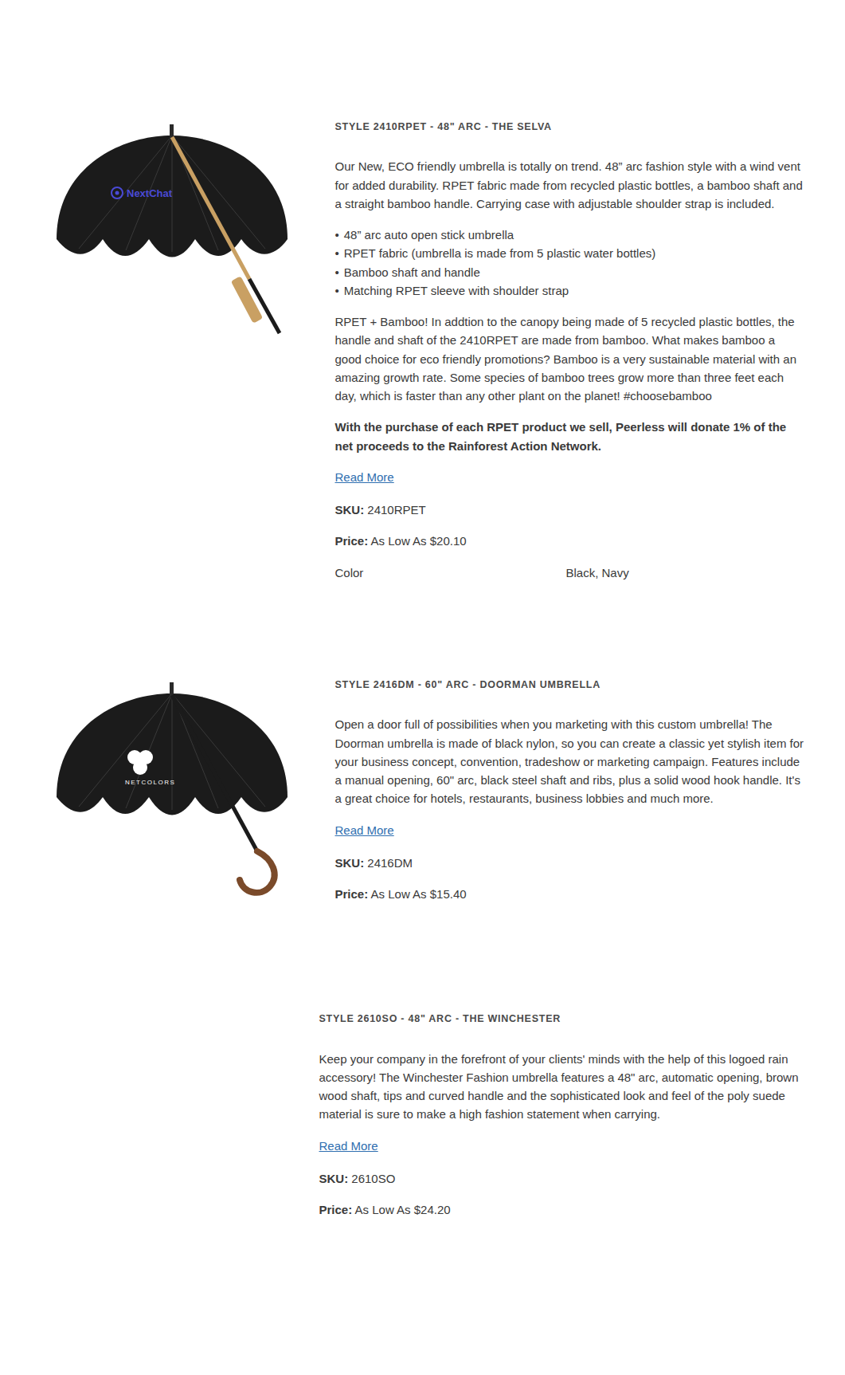NextChat
Style 2410RPET - 48" Arc - The Selva
Our New, ECO friendly umbrella is totally on trend. 48” arc fashion style with a wind vent for added durability. RPET fabric made from recycled plastic bottles, a bamboo shaft and a straight bamboo handle. Carrying case with adjustable shoulder strap is included.
48” arc auto open stick umbrella
RPET fabric (umbrella is made from 5 plastic water bottles)
Bamboo shaft and handle
Matching RPET sleeve with shoulder strap
RPET + Bamboo! In addtion to the canopy being made of 5 recycled plastic bottles, the handle and shaft of the 2410RPET are made from bamboo. What makes bamboo a good choice for eco friendly promotions? Bamboo is a very sustainable material with an amazing growth rate. Some species of bamboo trees grow more than three feet each day, which is faster than any other plant on the planet! #choosebamboo
With the purchase of each RPET product we sell, Peerless will donate 1% of the net proceeds to the Rainforest Action Network.
Read More
SKU: 2410RPET
Price: As Low As $20.10
Color
Black, Navy
NETCOLORS
Style 2416DM - 60" Arc - Doorman Umbrella
Open a door full of possibilities when you marketing with this custom umbrella! The Doorman umbrella is made of black nylon, so you can create a classic yet stylish item for your business concept, convention, tradeshow or marketing campaign. Features include a manual opening, 60" arc, black steel shaft and ribs, plus a solid wood hook handle. It's a great choice for hotels, restaurants, business lobbies and much more.
Read More
SKU: 2416DM
Price: As Low As $15.40
Style 2610SO - 48" Arc - The Winchester
Keep your company in the forefront of your clients' minds with the help of this logoed rain accessory! The Winchester Fashion umbrella features a 48" arc, automatic opening, brown wood shaft, tips and curved handle and the sophisticated look and feel of the poly suede material is sure to make a high fashion statement when carrying.
Read More
SKU: 2610SO
Price: As Low As $24.20